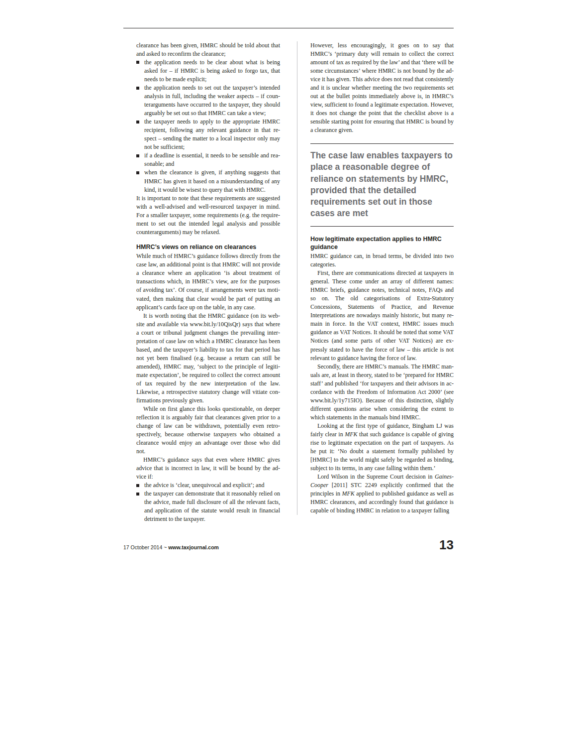clearance has been given, HMRC should be told about that and asked to reconfirm the clearance;
the application needs to be clear about what is being asked for – if HMRC is being asked to forgo tax, that needs to be made explicit;
the application needs to set out the taxpayer’s intended analysis in full, including the weaker aspects – if counterarguments have occurred to the taxpayer, they should arguably be set out so that HMRC can take a view;
the taxpayer needs to apply to the appropriate HMRC recipient, following any relevant guidance in that respect – sending the matter to a local inspector only may not be sufficient;
if a deadline is essential, it needs to be sensible and reasonable; and
when the clearance is given, if anything suggests that HMRC has given it based on a misunderstanding of any kind, it would be wisest to query that with HMRC.
It is important to note that these requirements are suggested with a well-advised and well-resourced taxpayer in mind. For a smaller taxpayer, some requirements (e.g. the requirement to set out the intended legal analysis and possible counterarguments) may be relaxed.
HMRC’s views on reliance on clearances
While much of HMRC’s guidance follows directly from the case law, an additional point is that HMRC will not provide a clearance where an application ‘is about treatment of transactions which, in HMRC’s view, are for the purposes of avoiding tax’. Of course, if arrangements were tax motivated, then making that clear would be part of putting an applicant’s cards face up on the table, in any case.
It is worth noting that the HMRC guidance (on its website and available via www.bit.ly/10QisQr) says that where a court or tribunal judgment changes the prevailing interpretation of case law on which a HMRC clearance has been based, and the taxpayer’s liability to tax for that period has not yet been finalised (e.g. because a return can still be amended), HMRC may, ‘subject to the principle of legitimate expectation’, be required to collect the correct amount of tax required by the new interpretation of the law. Likewise, a retrospective statutory change will vitiate confirmations previously given.
While on first glance this looks questionable, on deeper reflection it is arguably fair that clearances given prior to a change of law can be withdrawn, potentially even retrospectively, because otherwise taxpayers who obtained a clearance would enjoy an advantage over those who did not.
HMRC’s guidance says that even where HMRC gives advice that is incorrect in law, it will be bound by the advice if:
the advice is ‘clear, unequivocal and explicit’; and
the taxpayer can demonstrate that it reasonably relied on the advice, made full disclosure of all the relevant facts, and application of the statute would result in financial detriment to the taxpayer.
However, less encouragingly, it goes on to say that HMRC’s ‘primary duty will remain to collect the correct amount of tax as required by the law’ and that ‘there will be some circumstances’ where HMRC is not bound by the advice it has given. This advice does not read that consistently and it is unclear whether meeting the two requirements set out at the bullet points immediately above is, in HMRC’s view, sufficient to found a legitimate expectation. However, it does not change the point that the checklist above is a sensible starting point for ensuring that HMRC is bound by a clearance given.
The case law enables taxpayers to place a reasonable degree of reliance on statements by HMRC, provided that the detailed requirements set out in those cases are met
How legitimate expectation applies to HMRC guidance
HMRC guidance can, in broad terms, be divided into two categories.
First, there are communications directed at taxpayers in general. These come under an array of different names: HMRC briefs, guidance notes, technical notes, FAQs and so on. The old categorisations of Extra-Statutory Concessions, Statements of Practice, and Revenue Interpretations are nowadays mainly historic, but many remain in force. In the VAT context, HMRC issues much guidance as VAT Notices. It should be noted that some VAT Notices (and some parts of other VAT Notices) are expressly stated to have the force of law – this article is not relevant to guidance having the force of law.
Secondly, there are HMRC’s manuals. The HMRC manuals are, at least in theory, stated to be ‘prepared for HMRC staff’ and published ‘for taxpayers and their advisors in accordance with the Freedom of Information Act 2000’ (see www.bit.ly/1y715IO). Because of this distinction, slightly different questions arise when considering the extent to which statements in the manuals bind HMRC.
Looking at the first type of guidance, Bingham LJ was fairly clear in MFK that such guidance is capable of giving rise to legitimate expectation on the part of taxpayers. As he put it: ‘No doubt a statement formally published by [HMRC] to the world might safely be regarded as binding, subject to its terms, in any case falling within them.’
Lord Wilson in the Supreme Court decision in Gaines-Cooper [2011] STC 2249 explicitly confirmed that the principles in MFK applied to published guidance as well as HMRC clearances, and accordingly found that guidance is capable of binding HMRC in relation to a taxpayer falling
17 October 2014 ~ www.taxjournal.com
13